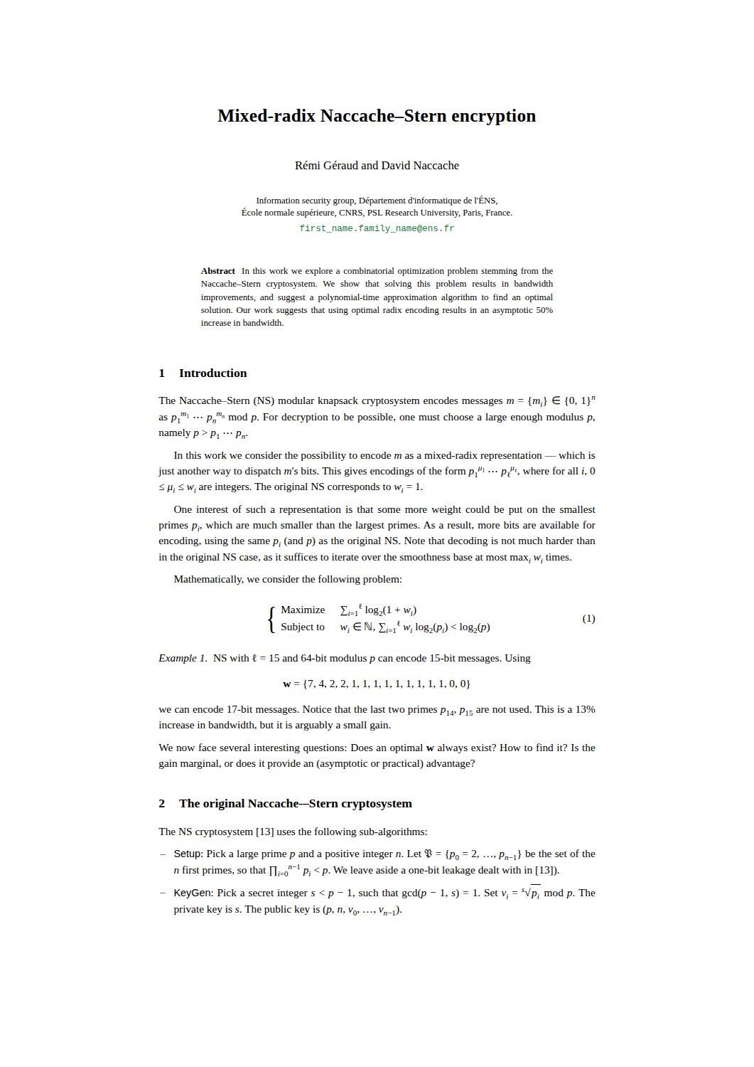Mixed-radix Naccache–Stern encryption
Rémi Géraud and David Naccache
Information security group, Département d'informatique de l'ÉNS,
École normale supérieure, CNRS, PSL Research University, Paris, France.
first_name.family_name@ens.fr
Abstract In this work we explore a combinatorial optimization problem stemming from the Naccache–Stern cryptosystem. We show that solving this problem results in bandwidth improvements, and suggest a polynomial-time approximation algorithm to find an optimal solution. Our work suggests that using optimal radix encoding results in an asymptotic 50% increase in bandwidth.
1 Introduction
The Naccache–Stern (NS) modular knapsack cryptosystem encodes messages m = {mi} ∈ {0, 1}n as p1m1 ⋯ pnmn mod p. For decryption to be possible, one must choose a large enough modulus p, namely p > p1 ⋯ pn.
In this work we consider the possibility to encode m as a mixed-radix representation — which is just another way to dispatch m's bits. This gives encodings of the form p1μ1 ⋯ pℓμℓ, where for all i, 0 ≤ μi ≤ wi are integers. The original NS corresponds to wi = 1.
One interest of such a representation is that some more weight could be put on the smallest primes pi, which are much smaller than the largest primes. As a result, more bits are available for encoding, using the same pi (and p) as the original NS. Note that decoding is not much harder than in the original NS case, as it suffices to iterate over the smoothness base at most maxi wi times.
Mathematically, we consider the following problem:
{
| Maximize | ∑ i =1 ℓ log 2 (1 + w i ) |
| Subject to | w i ∈ ℕ, ∑ i =1 ℓ w i log 2 ( p i ) < log 2 ( p ) |
(1)
Example 1. NS with ℓ = 15 and 64-bit modulus p can encode 15-bit messages. Using
w = {7, 4, 2, 2, 1, 1, 1, 1, 1, 1, 1, 1, 1, 0, 0}
we can encode 17-bit messages. Notice that the last two primes p14, p15 are not used. This is a 13% increase in bandwidth, but it is arguably a small gain.
We now face several interesting questions: Does an optimal w always exist? How to find it? Is the gain marginal, or does it provide an (asymptotic or practical) advantage?
2 The original Naccache-–Stern cryptosystem
The NS cryptosystem [13] uses the following sub-algorithms:
Setup: Pick a large prime p and a positive integer n. Let 𝔓 = {p0 = 2, …, pn−1} be the set of the n first primes, so that ∏i=0n−1 pi < p. We leave aside a one-bit leakage dealt with in [13]).
KeyGen: Pick a secret integer s < p − 1, such that gcd(p − 1, s) = 1. Set vi = s√pi mod p. The private key is s. The public key is (p, n, v0, …, vn−1).